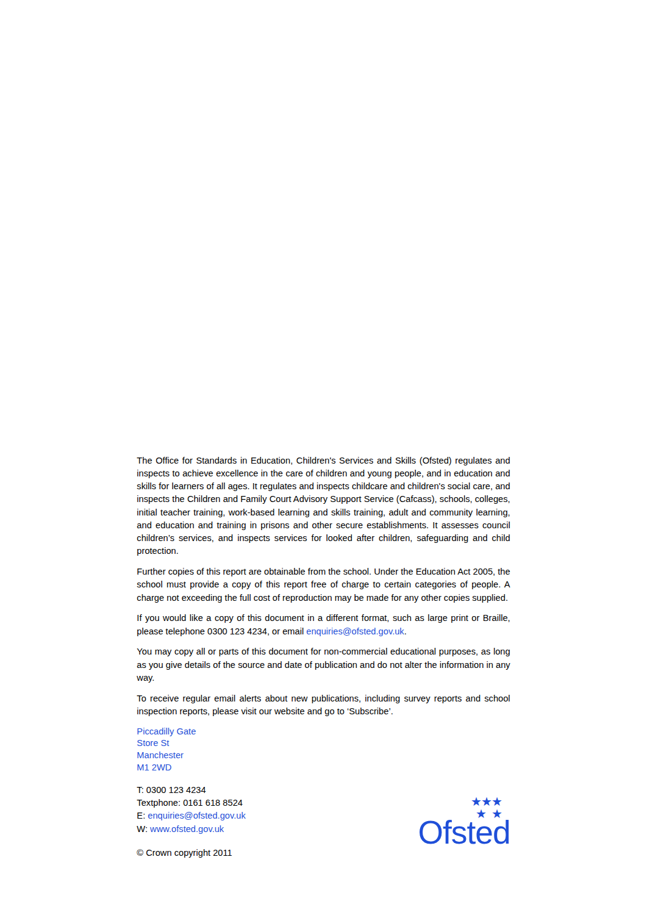The Office for Standards in Education, Children's Services and Skills (Ofsted) regulates and inspects to achieve excellence in the care of children and young people, and in education and skills for learners of all ages. It regulates and inspects childcare and children's social care, and inspects the Children and Family Court Advisory Support Service (Cafcass), schools, colleges, initial teacher training, work-based learning and skills training, adult and community learning, and education and training in prisons and other secure establishments. It assesses council children’s services, and inspects services for looked after children, safeguarding and child protection.
Further copies of this report are obtainable from the school. Under the Education Act 2005, the school must provide a copy of this report free of charge to certain categories of people. A charge not exceeding the full cost of reproduction may be made for any other copies supplied.
If you would like a copy of this document in a different format, such as large print or Braille, please telephone 0300 123 4234, or email enquiries@ofsted.gov.uk.
You may copy all or parts of this document for non-commercial educational purposes, as long as you give details of the source and date of publication and do not alter the information in any way.
To receive regular email alerts about new publications, including survey reports and school inspection reports, please visit our website and go to ‘Subscribe’.
Piccadilly Gate Store St Manchester M1 2WD
T: 0300 123 4234
Textphone: 0161 618 8524
E: enquiries@ofsted.gov.uk
W: www.ofsted.gov.uk
★★★
★ ★ Ofsted
© Crown copyright 2011